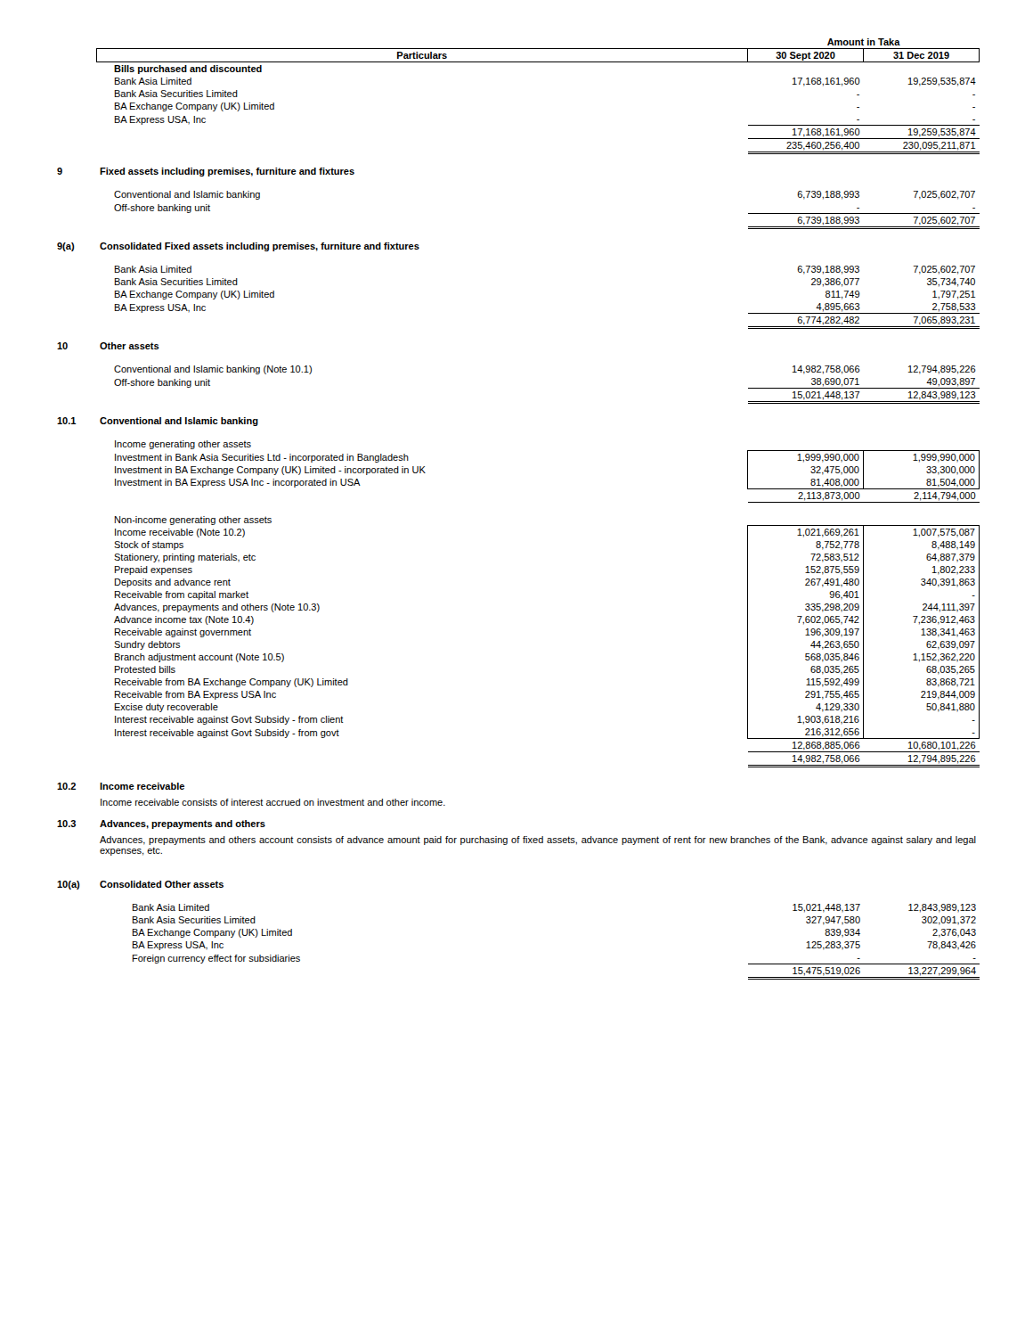| | | Amount in Taka |
| | Particulars | 30 Sept 2020 | 31 Dec 2019 |
| | Bills purchased and discounted | | |
| | Bank Asia Limited | 17,168,161,960 | 19,259,535,874 |
| | Bank Asia Securities Limited | - | - |
| | BA Exchange Company (UK) Limited | - | - |
| | BA Express USA, Inc | - | - |
| | | 17,168,161,960 | 19,259,535,874 |
| | | 235,460,256,400 | 230,095,211,871 |
| 9 | Fixed assets including premises, furniture and fixtures | | |
| | Conventional and Islamic banking | 6,739,188,993 | 7,025,602,707 |
| | Off-shore banking unit | - | - |
| | | 6,739,188,993 | 7,025,602,707 |
| 9(a) | Consolidated Fixed assets including premises, furniture and fixtures | | |
| | Bank Asia Limited | 6,739,188,993 | 7,025,602,707 |
| | Bank Asia Securities Limited | 29,386,077 | 35,734,740 |
| | BA Exchange Company (UK) Limited | 811,749 | 1,797,251 |
| | BA Express USA, Inc | 4,895,663 | 2,758,533 |
| | | 6,774,282,482 | 7,065,893,231 |
| 10 | Other assets | | |
| | Conventional and Islamic banking (Note 10.1) | 14,982,758,066 | 12,794,895,226 |
| | Off-shore banking unit | 38,690,071 | 49,093,897 |
| | | 15,021,448,137 | 12,843,989,123 |
| 10.1 | Conventional and Islamic banking | | |
| | Income generating other assets | | |
| | Investment in Bank Asia Securities Ltd - incorporated in Bangladesh | 1,999,990,000 | 1,999,990,000 |
| | Investment in BA Exchange Company (UK) Limited - incorporated in UK | 32,475,000 | 33,300,000 |
| | Investment in BA Express USA Inc - incorporated in USA | 81,408,000 | 81,504,000 |
| | | 2,113,873,000 | 2,114,794,000 |
| | Non-income generating other assets | | |
| | Income receivable (Note 10.2) | 1,021,669,261 | 1,007,575,087 |
| | Stock of stamps | 8,752,778 | 8,488,149 |
| | Stationery, printing materials, etc | 72,583,512 | 64,887,379 |
| | Prepaid expenses | 152,875,559 | 1,802,233 |
| | Deposits and advance rent | 267,491,480 | 340,391,863 |
| | Receivable from capital market | 96,401 | - |
| | Advances, prepayments and others (Note 10.3) | 335,298,209 | 244,111,397 |
| | Advance income tax (Note 10.4) | 7,602,065,742 | 7,236,912,463 |
| | Receivable against government | 196,309,197 | 138,341,463 |
| | Sundry debtors | 44,263,650 | 62,639,097 |
| | Branch adjustment account (Note 10.5) | 568,035,846 | 1,152,362,220 |
| | Protested bills | 68,035,265 | 68,035,265 |
| | Receivable from BA Exchange Company (UK) Limited | 115,592,499 | 83,868,721 |
| | Receivable from BA Express USA Inc | 291,755,465 | 219,844,009 |
| | Excise duty recoverable | 4,129,330 | 50,841,880 |
| | Interest receivable against Govt Subsidy - from client | 1,903,618,216 | - |
| | Interest receivable against Govt Subsidy - from govt | 216,312,656 | - |
| | | 12,868,885,066 | 10,680,101,226 |
| | | 14,982,758,066 | 12,794,895,226 |
| 10.2 | Income receivable |
| | Income receivable consists of interest accrued on investment and other income. |
| 10.3 | Advances, prepayments and others |
| | Advances, prepayments and others account consists of advance amount paid for purchasing of fixed assets, advance payment of rent for new branches of the Bank, advance against salary and legal expenses, etc. |
| 10(a) | Consolidated Other assets | | |
| | Bank Asia Limited | 15,021,448,137 | 12,843,989,123 |
| | Bank Asia Securities Limited | 327,947,580 | 302,091,372 |
| | BA Exchange Company (UK) Limited | 839,934 | 2,376,043 |
| | BA Express USA, Inc | 125,283,375 | 78,843,426 |
| | Foreign currency effect for subsidiaries | - | - |
| | | 15,475,519,026 | 13,227,299,964 |